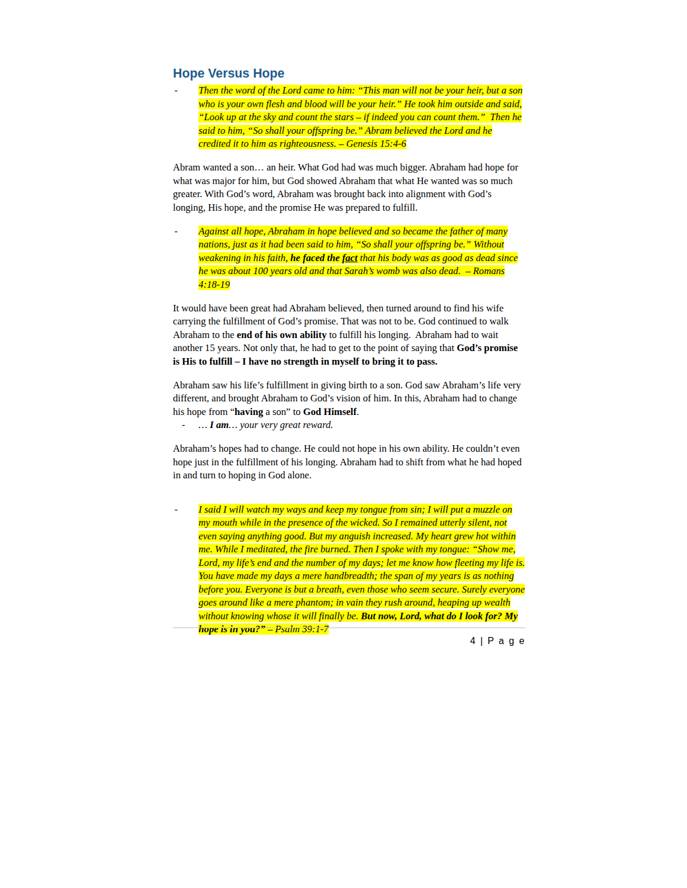Hope Versus Hope
Then the word of the Lord came to him: “This man will not be your heir, but a son who is your own flesh and blood will be your heir.” He took him outside and said, “Look up at the sky and count the stars – if indeed you can count them.” Then he said to him, “So shall your offspring be.” Abram believed the Lord and he credited it to him as righteousness. – Genesis 15:4-6
Abram wanted a son… an heir. What God had was much bigger. Abraham had hope for what was major for him, but God showed Abraham that what He wanted was so much greater. With God’s word, Abraham was brought back into alignment with God’s longing, His hope, and the promise He was prepared to fulfill.
Against all hope, Abraham in hope believed and so became the father of many nations, just as it had been said to him, “So shall your offspring be.” Without weakening in his faith, he faced the fact that his body was as good as dead since he was about 100 years old and that Sarah’s womb was also dead. – Romans 4:18-19
It would have been great had Abraham believed, then turned around to find his wife carrying the fulfillment of God’s promise. That was not to be. God continued to walk Abraham to the end of his own ability to fulfill his longing. Abraham had to wait another 15 years. Not only that, he had to get to the point of saying that God’s promise is His to fulfill – I have no strength in myself to bring it to pass.
Abraham saw his life’s fulfillment in giving birth to a son. God saw Abraham’s life very different, and brought Abraham to God’s vision of him. In this, Abraham had to change his hope from “having a son” to God Himself.
… I am… your very great reward.
Abraham’s hopes had to change. He could not hope in his own ability. He couldn’t even hope just in the fulfillment of his longing. Abraham had to shift from what he had hoped in and turn to hoping in God alone.
I said I will watch my ways and keep my tongue from sin; I will put a muzzle on my mouth while in the presence of the wicked. So I remained utterly silent, not even saying anything good. But my anguish increased. My heart grew hot within me. While I meditated, the fire burned. Then I spoke with my tongue: “Show me, Lord, my life’s end and the number of my days; let me know how fleeting my life is. You have made my days a mere handbreadth; the span of my years is as nothing before you. Everyone is but a breath, even those who seem secure. Surely everyone goes around like a mere phantom; in vain they rush around, heaping up wealth without knowing whose it will finally be. But now, Lord, what do I look for? My hope is in you?” – Psalm 39:1-7
4 | P a g e